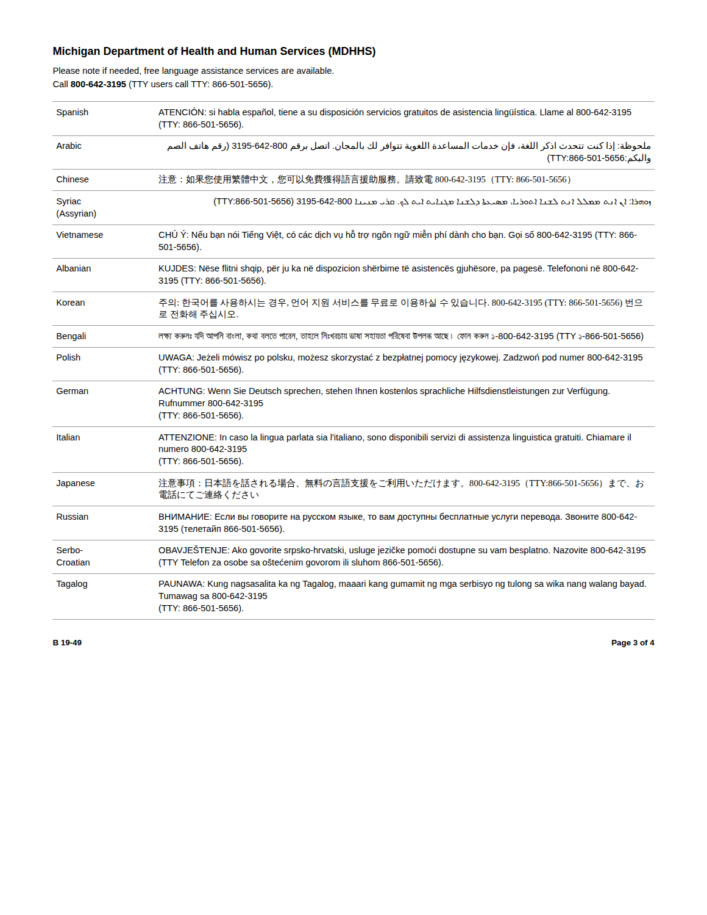Michigan Department of Health and Human Services (MDHHS)
Please note if needed, free language assistance services are available.
Call 800-642-3195 (TTY users call TTY: 866-501-5656).
| Spanish | ATENCIÓN: si habla español, tiene a su disposición servicios gratuitos de asistencia lingüística. Llame al 800-642-3195 (TTY: 866-501-5656). |
| Arabic | ملحوظة: إذا كنت تتحدث اذكر اللغة، فإن خدمات المساعدة اللغوية تتوافر لك بالمجان. اتصل برقم 800-642-3195 (رقم هاتف الصم والبكم:TTY:866-501-5656) |
| Chinese | 注意：如果您使用繁體中文，您可以免費獲得語言援助服務。請致電 800-642-3195（TTY: 866-501-5656） |
| Syriac (Assyrian) | ܙܘܗܪܐ: ܐܢ ܐܢܬ ܡܡܠܠ ܐܢܬ ܠܫܢܐ ܐܬܘܪܝܐ، ܡܣܝܥܬܐ ܕܠܫܢܐ ܡܓܢܐܝܬ ܐܝܬ ܠܟ. ܩܪܝ ܡܢܝܢܐ 800-642-3195 (TTY:866-501-5656) |
| Vietnamese | CHÚ Ý: Nếu bạn nói Tiếng Việt, có các dịch vụ hỗ trợ ngôn ngữ miễn phí dành cho bạn. Gọi số 800-642-3195 (TTY: 866-501-5656). |
| Albanian | KUJDES: Nëse flitni shqip, për ju ka në dispozicion shërbime të asistencës gjuhësore, pa pagesë. Telefononi në 800-642-3195 (TTY: 866-501-5656). |
| Korean | 주의: 한국어를 사용하시는 경우, 언어 지원 서비스를 무료로 이용하실 수 있습니다. 800-642-3195 (TTY: 866-501-5656) 번으로 전화해 주십시오. |
| Bengali | লক্ষ্য করুনঃ যদি আপনি বাংলা, কথা বলতে পারেন, তাহলে নিঃখরচায় ভাষা সহায়তা পরিষেবা উপলব্ধ আছে। ফোন করুন ১-800-642-3195 (TTY ১-866-501-5656) |
| Polish | UWAGA: Jeżeli mówisz po polsku, możesz skorzystać z bezpłatnej pomocy językowej. Zadzwoń pod numer 800-642-3195 (TTY: 866-501-5656). |
| German | ACHTUNG: Wenn Sie Deutsch sprechen, stehen Ihnen kostenlos sprachliche Hilfsdienstleistungen zur Verfügung. Rufnummer 800-642-3195 (TTY: 866-501-5656). |
| Italian | ATTENZIONE: In caso la lingua parlata sia l'italiano, sono disponibili servizi di assistenza linguistica gratuiti. Chiamare il numero 800-642-3195 (TTY: 866-501-5656). |
| Japanese | 注意事項：日本語を話される場合、無料の言語支援をご利用いただけます。800-642-3195（TTY:866-501-5656）まで、お電話にてご連絡ください |
| Russian | ВНИМАНИЕ: Если вы говорите на русском языке, то вам доступны бесплатные услуги перевода. Звоните 800-642-3195 (телетайп 866-501-5656). |
| Serbo- Croatian | OBAVJEŠTENJE: Ako govorite srpsko-hrvatski, usluge jezičke pomoći dostupne su vam besplatno. Nazovite 800-642-3195 (TTY Telefon za osobe sa oštećenim govorom ili sluhom 866-501-5656). |
| Tagalog | PAUNAWA: Kung nagsasalita ka ng Tagalog, maaari kang gumamit ng mga serbisyo ng tulong sa wika nang walang bayad. Tumawag sa 800-642-3195 (TTY: 866-501-5656). |
B 19-49 Page 3 of 4